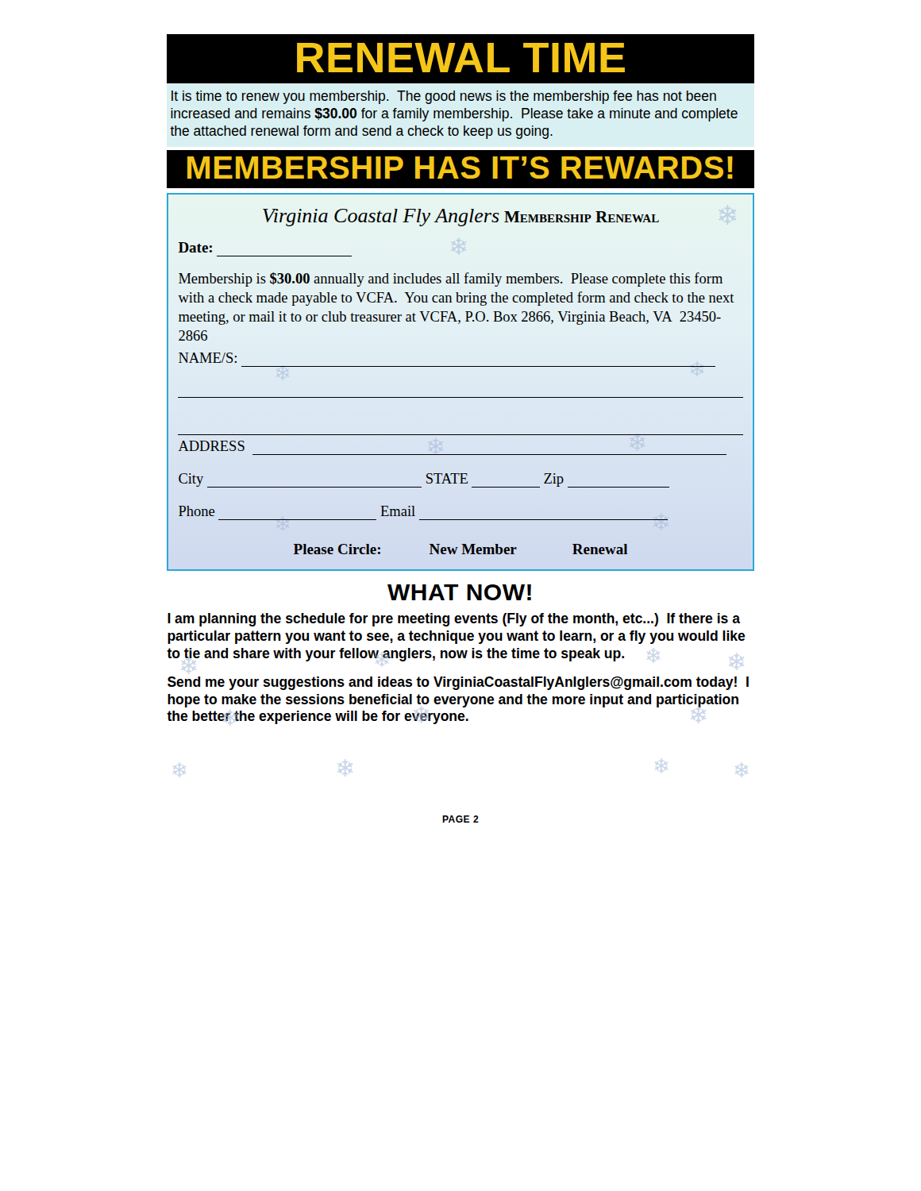RENEWAL TIME
It is time to renew you membership. The good news is the membership fee has not been increased and remains $30.00 for a family membership. Please take a minute and complete the attached renewal form and send a check to keep us going.
MEMBERSHIP HAS IT’S REWARDS!
❄ ❄ ❄ ❄ ❄ ❄ ❄ ❄ ❄ ❄ ❄
Virginia Coastal Fly Anglers Membership Renewal
Date:
Membership is $30.00 annually and includes all family members. Please complete this form with a check made payable to VCFA. You can bring the completed form and check to the next meeting, or mail it to or club treasurer at VCFA, P.O. Box 2866, Virginia Beach, VA 23450-2866
NAME/S:
ADDRESS
City STATE Zip
Phone Email
Please Circle: New Member Renewal
WHAT NOW!
I am planning the schedule for pre meeting events (Fly of the month, etc...) If there is a particular pattern you want to see, a technique you want to learn, or a fly you would like to tie and share with your fellow anglers, now is the time to speak up.
Send me your suggestions and ideas to VirginiaCoastalFlyAnIglers@gmail.com today! I hope to make the sessions beneficial to everyone and the more input and participation the better the experience will be for everyone.
❄ ❄ ❄ ❄ ❄ ❄ ❄ ❄ ❄ ❄ ❄
PAGE 2